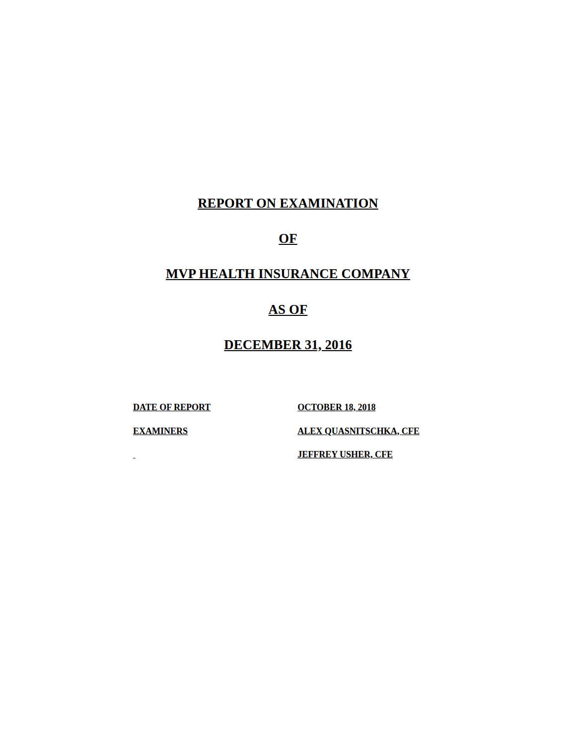REPORT ON EXAMINATION
OF
MVP HEALTH INSURANCE COMPANY
AS OF
DECEMBER 31, 2016
DATE OF REPORT OCTOBER 18, 2018
EXAMINERS ALEX QUASNITSCHKA, CFE
JEFFREY USHER, CFE